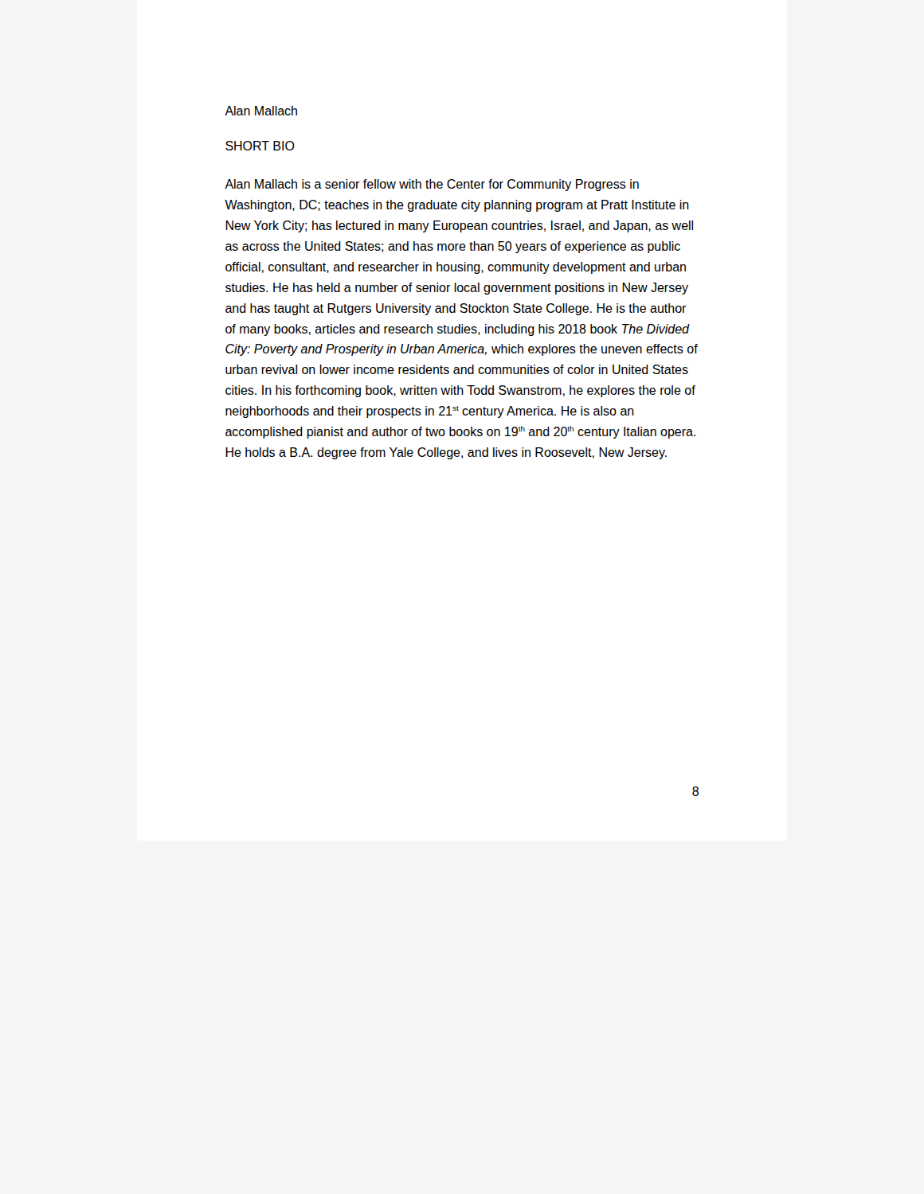Alan Mallach
SHORT BIO
Alan Mallach is a senior fellow with the Center for Community Progress in Washington, DC; teaches in the graduate city planning program at Pratt Institute in New York City; has lectured in many European countries, Israel, and Japan, as well as across the United States; and has more than 50 years of experience as public official, consultant, and researcher in housing, community development and urban studies. He has held a number of senior local government positions in New Jersey and has taught at Rutgers University and Stockton State College. He is the author of many books, articles and research studies, including his 2018 book The Divided City: Poverty and Prosperity in Urban America, which explores the uneven effects of urban revival on lower income residents and communities of color in United States cities. In his forthcoming book, written with Todd Swanstrom, he explores the role of neighborhoods and their prospects in 21st century America. He is also an accomplished pianist and author of two books on 19th and 20th century Italian opera. He holds a B.A. degree from Yale College, and lives in Roosevelt, New Jersey.
8